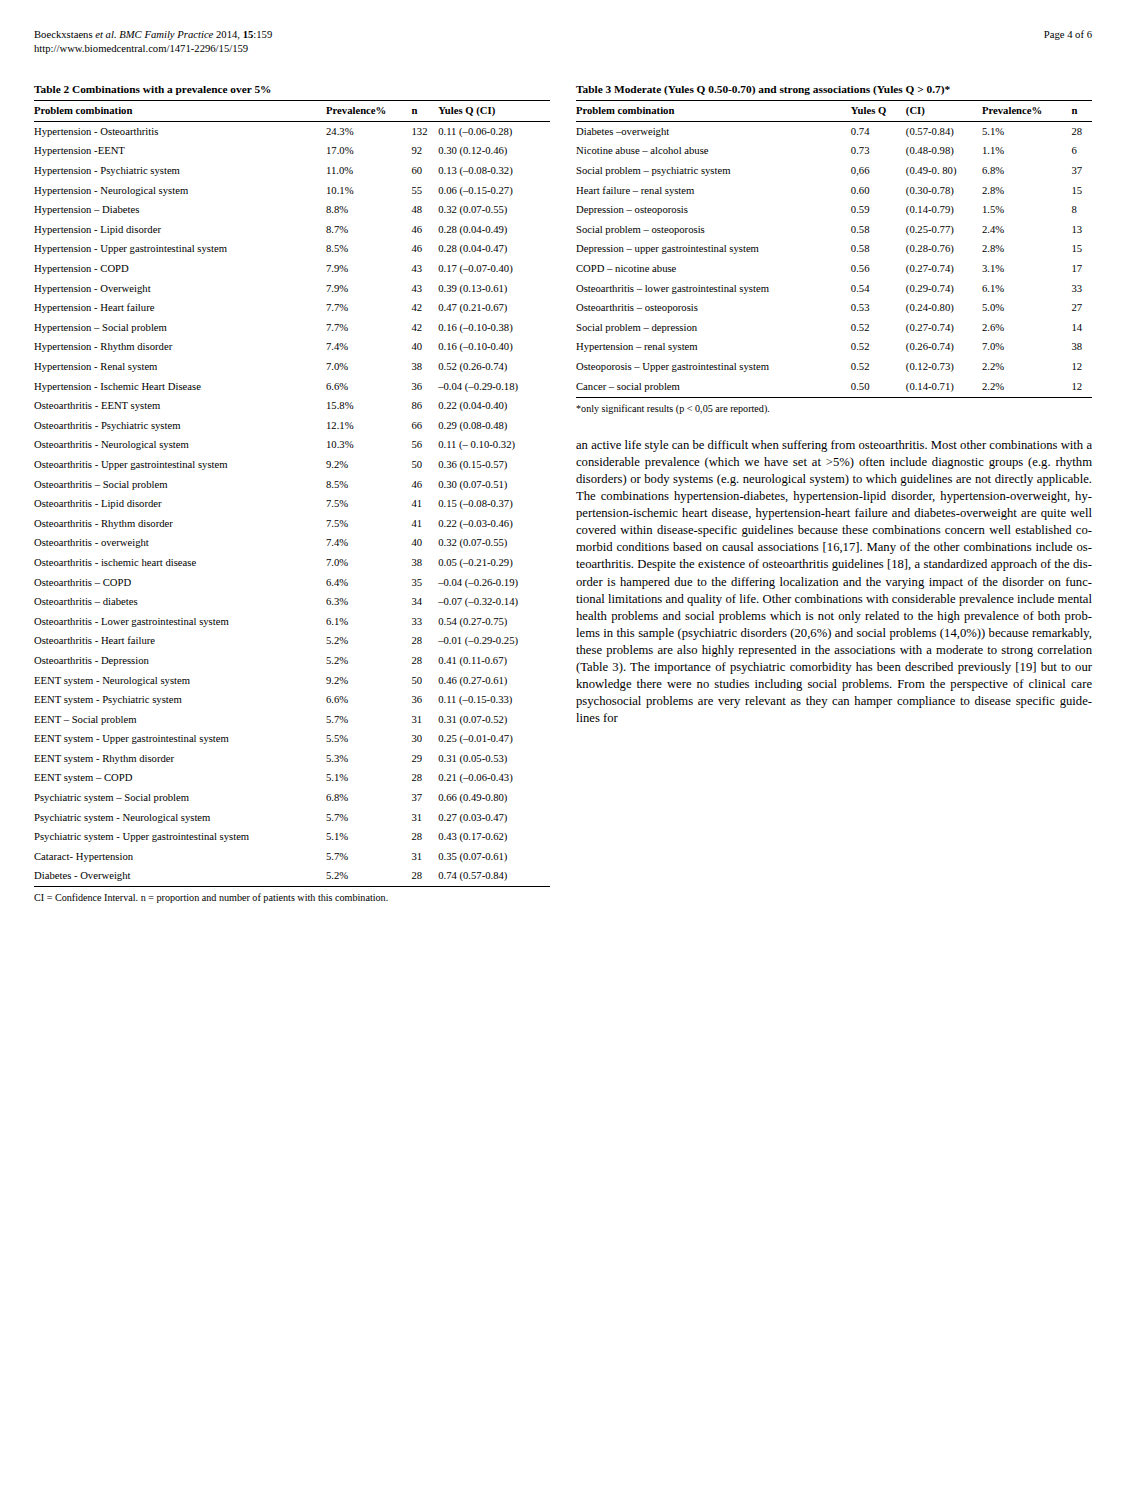Boeckxstaens et al. BMC Family Practice 2014, 15:159
http://www.biomedcentral.com/1471-2296/15/159
Page 4 of 6
Table 2 Combinations with a prevalence over 5%
| Problem combination | Prevalence% | n | Yules Q (CI) |
| --- | --- | --- | --- |
| Hypertension - Osteoarthritis | 24.3% | 132 | 0.11 (–0.06-0.28) |
| Hypertension -EENT | 17.0% | 92 | 0.30 (0.12-0.46) |
| Hypertension - Psychiatric system | 11.0% | 60 | 0.13 (–0.08-0.32) |
| Hypertension - Neurological system | 10.1% | 55 | 0.06 (–0.15-0.27) |
| Hypertension – Diabetes | 8.8% | 48 | 0.32 (0.07-0.55) |
| Hypertension - Lipid disorder | 8.7% | 46 | 0.28 (0.04-0.49) |
| Hypertension - Upper gastrointestinal system | 8.5% | 46 | 0.28 (0.04-0.47) |
| Hypertension - COPD | 7.9% | 43 | 0.17 (–0.07-0.40) |
| Hypertension - Overweight | 7.9% | 43 | 0.39 (0.13-0.61) |
| Hypertension - Heart failure | 7.7% | 42 | 0.47 (0.21-0.67) |
| Hypertension – Social problem | 7.7% | 42 | 0.16 (–0.10-0.38) |
| Hypertension - Rhythm disorder | 7.4% | 40 | 0.16 (–0.10-0.40) |
| Hypertension - Renal system | 7.0% | 38 | 0.52 (0.26-0.74) |
| Hypertension - Ischemic Heart Disease | 6.6% | 36 | –0.04 (–0.29-0.18) |
| Osteoarthritis - EENT system | 15.8% | 86 | 0.22 (0.04-0.40) |
| Osteoarthritis - Psychiatric system | 12.1% | 66 | 0.29 (0.08-0.48) |
| Osteoarthritis - Neurological system | 10.3% | 56 | 0.11 (– 0.10-0.32) |
| Osteoarthritis - Upper gastrointestinal system | 9.2% | 50 | 0.36 (0.15-0.57) |
| Osteoarthritis – Social problem | 8.5% | 46 | 0.30 (0.07-0.51) |
| Osteoarthritis - Lipid disorder | 7.5% | 41 | 0.15 (–0.08-0.37) |
| Osteoarthritis - Rhythm disorder | 7.5% | 41 | 0.22 (–0.03-0.46) |
| Osteoarthritis - overweight | 7.4% | 40 | 0.32 (0.07-0.55) |
| Osteoarthritis - ischemic heart disease | 7.0% | 38 | 0.05 (–0.21-0.29) |
| Osteoarthritis – COPD | 6.4% | 35 | –0.04 (–0.26-0.19) |
| Osteoarthritis – diabetes | 6.3% | 34 | –0.07 (–0.32-0.14) |
| Osteoarthritis - Lower gastrointestinal system | 6.1% | 33 | 0.54 (0.27-0.75) |
| Osteoarthritis - Heart failure | 5.2% | 28 | –0.01 (–0.29-0.25) |
| Osteoarthritis - Depression | 5.2% | 28 | 0.41 (0.11-0.67) |
| EENT system - Neurological system | 9.2% | 50 | 0.46 (0.27-0.61) |
| EENT system - Psychiatric system | 6.6% | 36 | 0.11 (–0.15-0.33) |
| EENT – Social problem | 5.7% | 31 | 0.31 (0.07-0.52) |
| EENT system - Upper gastrointestinal system | 5.5% | 30 | 0.25 (–0.01-0.47) |
| EENT system - Rhythm disorder | 5.3% | 29 | 0.31 (0.05-0.53) |
| EENT system – COPD | 5.1% | 28 | 0.21 (–0.06-0.43) |
| Psychiatric system – Social problem | 6.8% | 37 | 0.66 (0.49-0.80) |
| Psychiatric system - Neurological system | 5.7% | 31 | 0.27 (0.03-0.47) |
| Psychiatric system - Upper gastrointestinal system | 5.1% | 28 | 0.43 (0.17-0.62) |
| Cataract- Hypertension | 5.7% | 31 | 0.35 (0.07-0.61) |
| Diabetes - Overweight | 5.2% | 28 | 0.74 (0.57-0.84) |
CI = Confidence Interval. n = proportion and number of patients with this combination.
Table 3 Moderate (Yules Q 0.50-0.70) and strong associations (Yules Q > 0.7)*
| Problem combination | Yules Q | (CI) | Prevalence% | n |
| --- | --- | --- | --- | --- |
| Diabetes –overweight | 0.74 | (0.57-0.84) | 5.1% | 28 |
| Nicotine abuse – alcohol abuse | 0.73 | (0.48-0.98) | 1.1% | 6 |
| Social problem – psychiatric system | 0,66 | (0.49-0. 80) | 6.8% | 37 |
| Heart failure – renal system | 0.60 | (0.30-0.78) | 2.8% | 15 |
| Depression – osteoporosis | 0.59 | (0.14-0.79) | 1.5% | 8 |
| Social problem – osteoporosis | 0.58 | (0.25-0.77) | 2.4% | 13 |
| Depression – upper gastrointestinal system | 0.58 | (0.28-0.76) | 2.8% | 15 |
| COPD – nicotine abuse | 0.56 | (0.27-0.74) | 3.1% | 17 |
| Osteoarthritis – lower gastrointestinal system | 0.54 | (0.29-0.74) | 6.1% | 33 |
| Osteoarthritis – osteoporosis | 0.53 | (0.24-0.80) | 5.0% | 27 |
| Social problem – depression | 0.52 | (0.27-0.74) | 2.6% | 14 |
| Hypertension – renal system | 0.52 | (0.26-0.74) | 7.0% | 38 |
| Osteoporosis – Upper gastrointestinal system | 0.52 | (0.12-0.73) | 2.2% | 12 |
| Cancer – social problem | 0.50 | (0.14-0.71) | 2.2% | 12 |
*only significant results (p < 0,05 are reported).
an active life style can be difficult when suffering from osteoarthritis. Most other combinations with a considerable prevalence (which we have set at >5%) often include diagnostic groups (e.g. rhythm disorders) or body systems (e.g. neurological system) to which guidelines are not directly applicable. The combinations hypertension-diabetes, hypertension-lipid disorder, hypertension-overweight, hypertension-ischemic heart disease, hypertension-heart failure and diabetes-overweight are quite well covered within disease-specific guidelines because these combinations concern well established co-morbid conditions based on causal associations [16,17]. Many of the other combinations include osteoarthritis. Despite the existence of osteoarthritis guidelines [18], a standardized approach of the disorder is hampered due to the differing localization and the varying impact of the disorder on functional limitations and quality of life. Other combinations with considerable prevalence include mental health problems and social problems which is not only related to the high prevalence of both problems in this sample (psychiatric disorders (20,6%) and social problems (14,0%)) because remarkably, these problems are also highly represented in the associations with a moderate to strong correlation (Table 3). The importance of psychiatric comorbidity has been described previously [19] but to our knowledge there were no studies including social problems. From the perspective of clinical care psychosocial problems are very relevant as they can hamper compliance to disease specific guidelines for